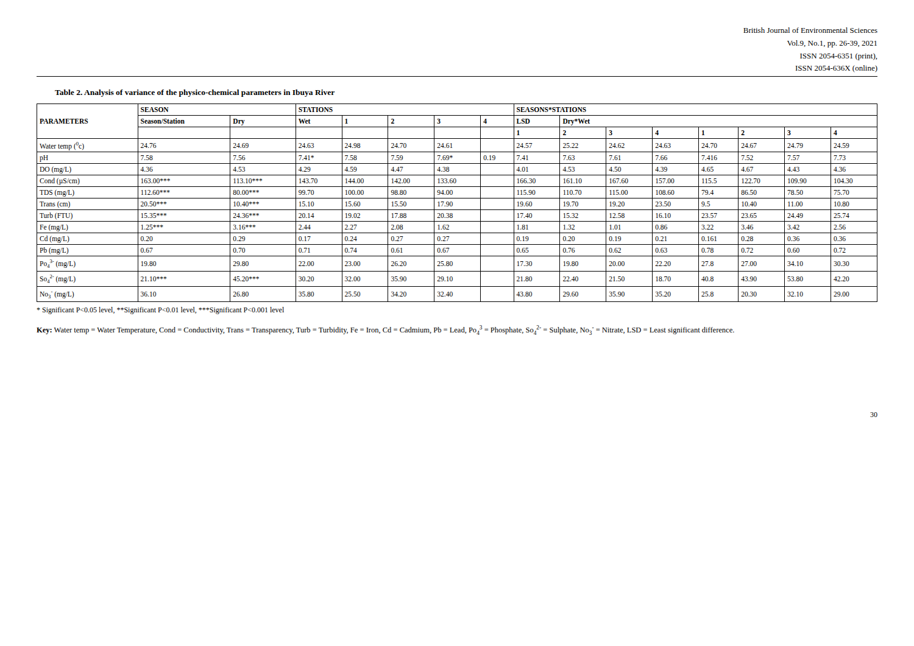British Journal of Environmental Sciences
Vol.9, No.1, pp. 26-39, 2021
ISSN 2054-6351 (print),
ISSN 2054-636X (online)
Table 2. Analysis of variance of the physico-chemical parameters in Ibuya River
| PARAMETERS | SEASON | STATIONS | SEASONS*STATIONS |
| --- | --- | --- | --- |
| Season/Station | Dry | Wet | 1 | 2 | 3 | 4 | LSD | Dry*Wet |
| | | | | | | | 1 | 2 | 3 | 4 | 1 | 2 | 3 | 4 |
| Water temp ( 0 c) | 24.76 | 24.69 | 24.63 | 24.98 | 24.70 | 24.61 | | 24.57 | 25.22 | 24.62 | 24.63 | 24.70 | 24.67 | 24.79 | 24.59 |
| pH | 7.58 | 7.56 | 7.41* | 7.58 | 7.59 | 7.69* | 0.19 | 7.41 | 7.63 | 7.61 | 7.66 | 7.416 | 7.52 | 7.57 | 7.73 |
| DO (mg/L) | 4.36 | 4.53 | 4.29 | 4.59 | 4.47 | 4.38 | | 4.01 | 4.53 | 4.50 | 4.39 | 4.65 | 4.67 | 4.43 | 4.36 |
| Cond (µS/cm) | 163.00*** | 113.10*** | 143.70 | 144.00 | 142.00 | 133.60 | | 166.30 | 161.10 | 167.60 | 157.00 | 115.5 | 122.70 | 109.90 | 104.30 |
| TDS (mg/L) | 112.60*** | 80.00*** | 99.70 | 100.00 | 98.80 | 94.00 | | 115.90 | 110.70 | 115.00 | 108.60 | 79.4 | 86.50 | 78.50 | 75.70 |
| Trans (cm) | 20.50*** | 10.40*** | 15.10 | 15.60 | 15.50 | 17.90 | | 19.60 | 19.70 | 19.20 | 23.50 | 9.5 | 10.40 | 11.00 | 10.80 |
| Turb (FTU) | 15.35*** | 24.36*** | 20.14 | 19.02 | 17.88 | 20.38 | | 17.40 | 15.32 | 12.58 | 16.10 | 23.57 | 23.65 | 24.49 | 25.74 |
| Fe (mg/L) | 1.25*** | 3.16*** | 2.44 | 2.27 | 2.08 | 1.62 | | 1.81 | 1.32 | 1.01 | 0.86 | 3.22 | 3.46 | 3.42 | 2.56 |
| Cd (mg/L) | 0.20 | 0.29 | 0.17 | 0.24 | 0.27 | 0.27 | | 0.19 | 0.20 | 0.19 | 0.21 | 0.161 | 0.28 | 0.36 | 0.36 |
| Pb (mg/L) | 0.67 | 0.70 | 0.71 | 0.74 | 0.61 | 0.67 | | 0.65 | 0.76 | 0.62 | 0.63 | 0.78 | 0.72 | 0.60 | 0.72 |
| Po 4 3- (mg/L) | 19.80 | 29.80 | 22.00 | 23.00 | 26.20 | 25.80 | | 17.30 | 19.80 | 20.00 | 22.20 | 27.8 | 27.00 | 34.10 | 30.30 |
| So 4 2- (mg/L) | 21.10*** | 45.20*** | 30.20 | 32.00 | 35.90 | 29.10 | | 21.80 | 22.40 | 21.50 | 18.70 | 40.8 | 43.90 | 53.80 | 42.20 |
| No 3 - (mg/L) | 36.10 | 26.80 | 35.80 | 25.50 | 34.20 | 32.40 | | 43.80 | 29.60 | 35.90 | 35.20 | 25.8 | 20.30 | 32.10 | 29.00 |
* Significant P<0.05 level, **Significant P<0.01 level, ***Significant P<0.001 level
Key: Water temp = Water Temperature, Cond = Conductivity, Trans = Transparency, Turb = Turbidity, Fe = Iron, Cd = Cadmium, Pb = Lead, Po43 = Phosphate, So42- = Sulphate, No3- = Nitrate, LSD = Least significant difference.
30